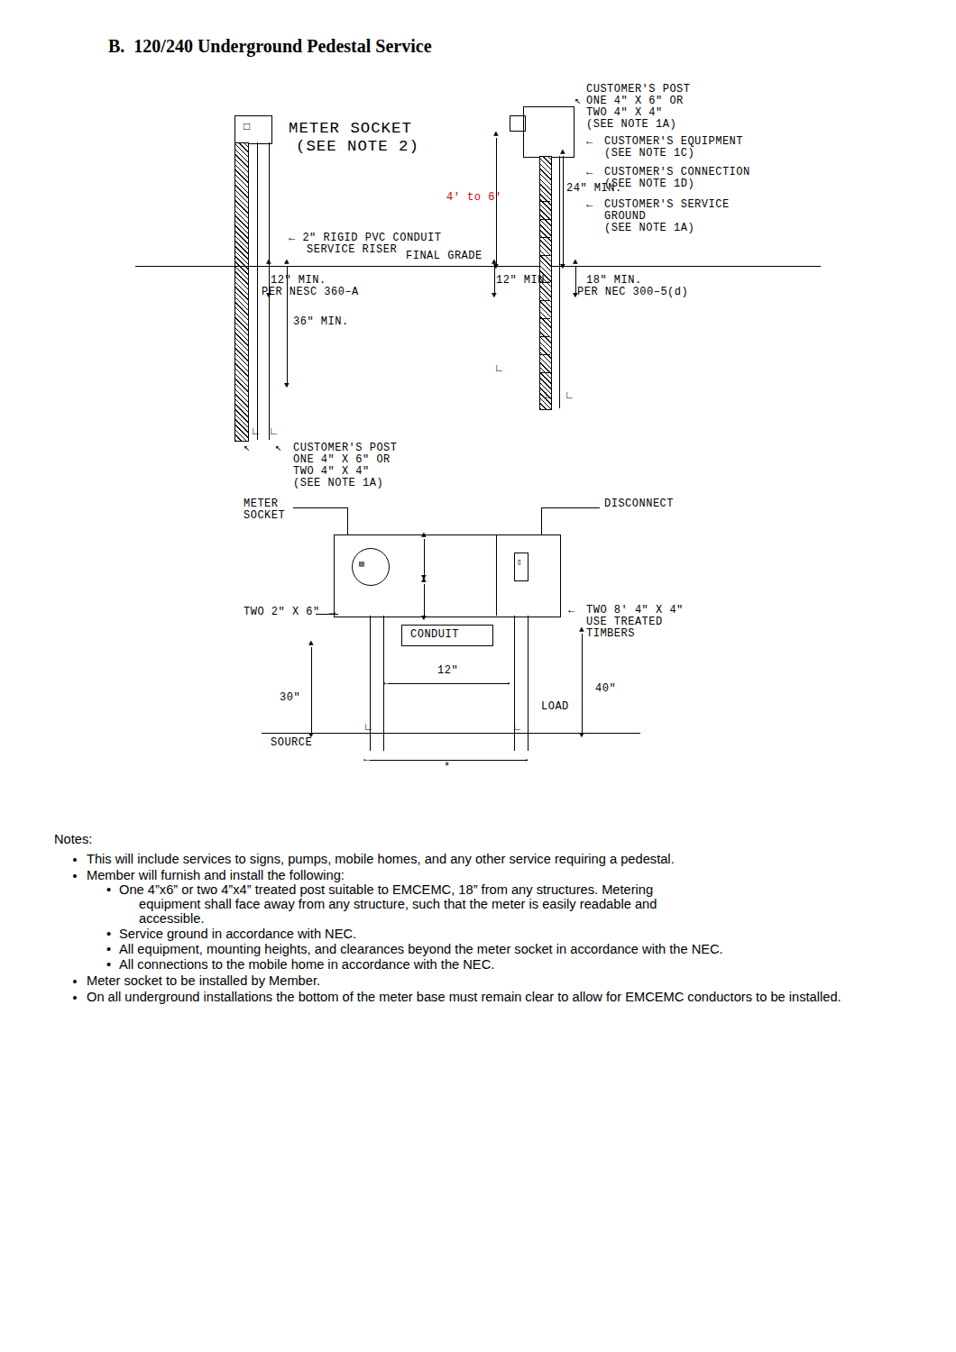B. 120/240 Underground Pedestal Service
□
METER SOCKET
(SEE NOTE 2)
← 2" RIGID PVC CONDUIT
SERVICE RISER
FINAL GRADE
4' to 6'
12" MIN.
PER NESC 360–A
36" MIN.
∟
∟
CUSTOMER'S POST
ONE 4" X 6" OR
TWO 4" X 4"
(SEE NOTE 1A)
↖
↖
CUSTOMER'S POST
ONE 4" X 6" OR
TWO 4" X 4"
(SEE NOTE 1A)
↖
CUSTOMER'S EQUIPMENT
(SEE NOTE 1C)
←
CUSTOMER'S CONNECTION
(SEE NOTE 1D)
←
CUSTOMER'S SERVICE
GROUND
(SEE NOTE 1A)
←
24" MIN.
12" MIN.
18" MIN.
PER NEC 300–5(d)
∟
∟
∟
METER
SOCKET
DISCONNECT
▤
▯
TWO 2" X 6"
→
TWO 8' 4" X 4"
USE TREATED
TIMBERS
←
CONDUIT
12"
←
→
30"
40"
LOAD
SOURCE
∟
∟
←
→
*
Notes:
This will include services to signs, pumps, mobile homes, and any other service requiring a pedestal.
Member will furnish and install the following:
One 4”x6” or two 4”x4” treated post suitable to EMCEMC, 18” from any structures. Metering equipment shall face away from any structure, such that the meter is easily readable and accessible.
Service ground in accordance with NEC.
All equipment, mounting heights, and clearances beyond the meter socket in accordance with the NEC.
All connections to the mobile home in accordance with the NEC.
Meter socket to be installed by Member.
On all underground installations the bottom of the meter base must remain clear to allow for EMCEMC conductors to be installed.